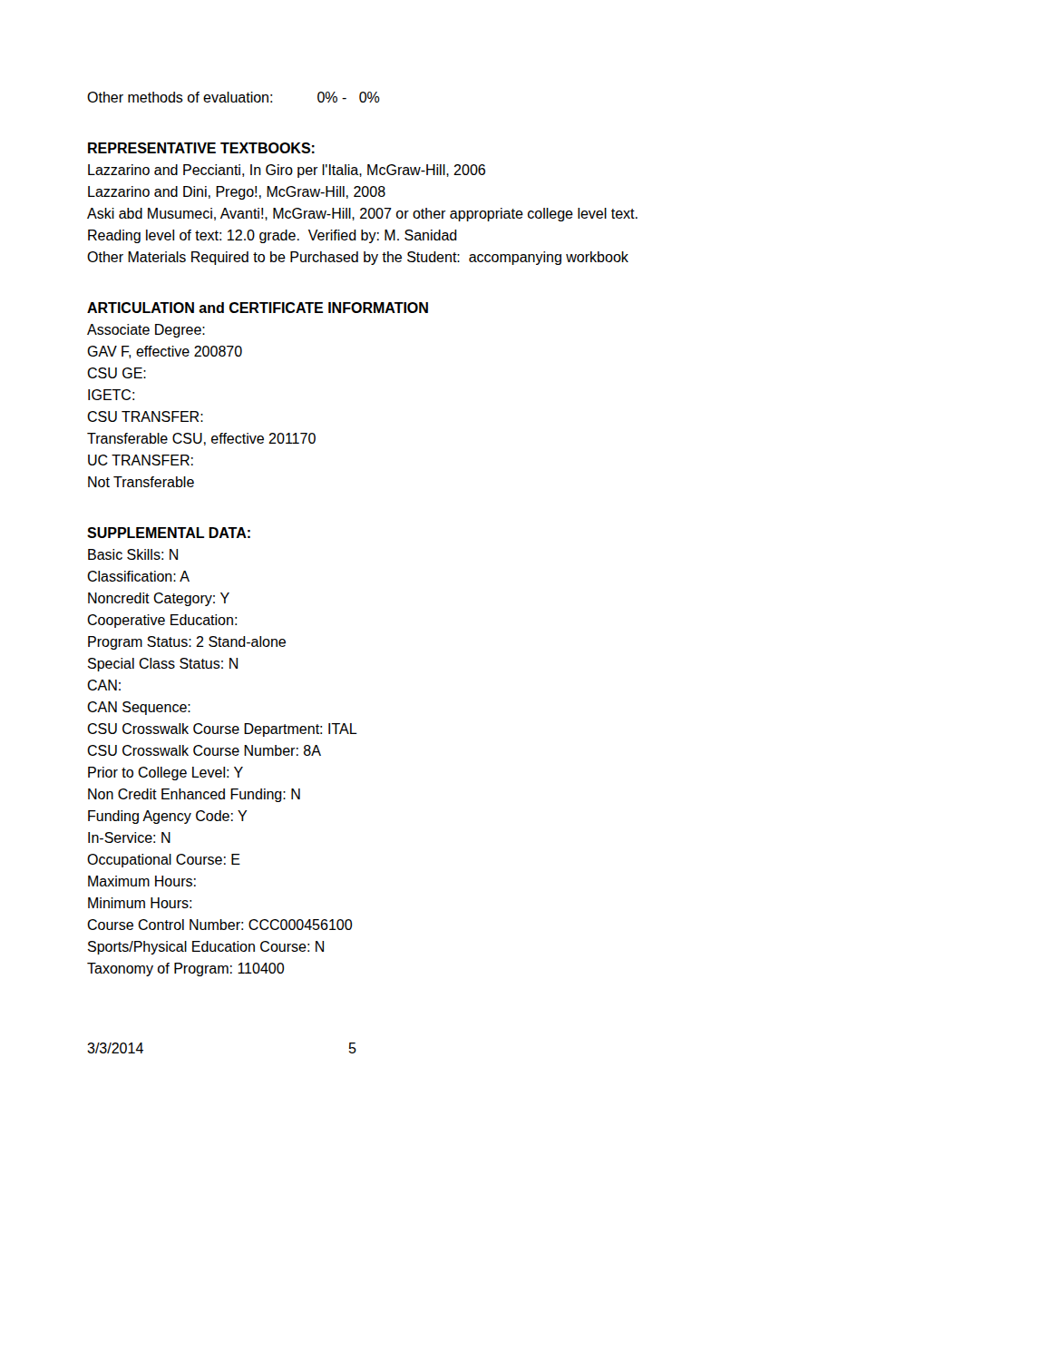Other methods of evaluation:0% - 0%
REPRESENTATIVE TEXTBOOKS:
Lazzarino and Peccianti, In Giro per l'Italia, McGraw-Hill, 2006
Lazzarino and Dini, Prego!, McGraw-Hill, 2008
Aski abd Musumeci, Avanti!, McGraw-Hill, 2007 or other appropriate college level text.
Reading level of text: 12.0 grade. Verified by: M. Sanidad
Other Materials Required to be Purchased by the Student: accompanying workbook
ARTICULATION and CERTIFICATE INFORMATION
Associate Degree:
GAV F, effective 200870
CSU GE:
IGETC:
CSU TRANSFER:
Transferable CSU, effective 201170
UC TRANSFER:
Not Transferable
SUPPLEMENTAL DATA:
Basic Skills: N
Classification: A
Noncredit Category: Y
Cooperative Education:
Program Status: 2 Stand-alone
Special Class Status: N
CAN:
CAN Sequence:
CSU Crosswalk Course Department: ITAL
CSU Crosswalk Course Number: 8A
Prior to College Level: Y
Non Credit Enhanced Funding: N
Funding Agency Code: Y
In-Service: N
Occupational Course: E
Maximum Hours:
Minimum Hours:
Course Control Number: CCC000456100
Sports/Physical Education Course: N
Taxonomy of Program: 110400
3/3/2014 5